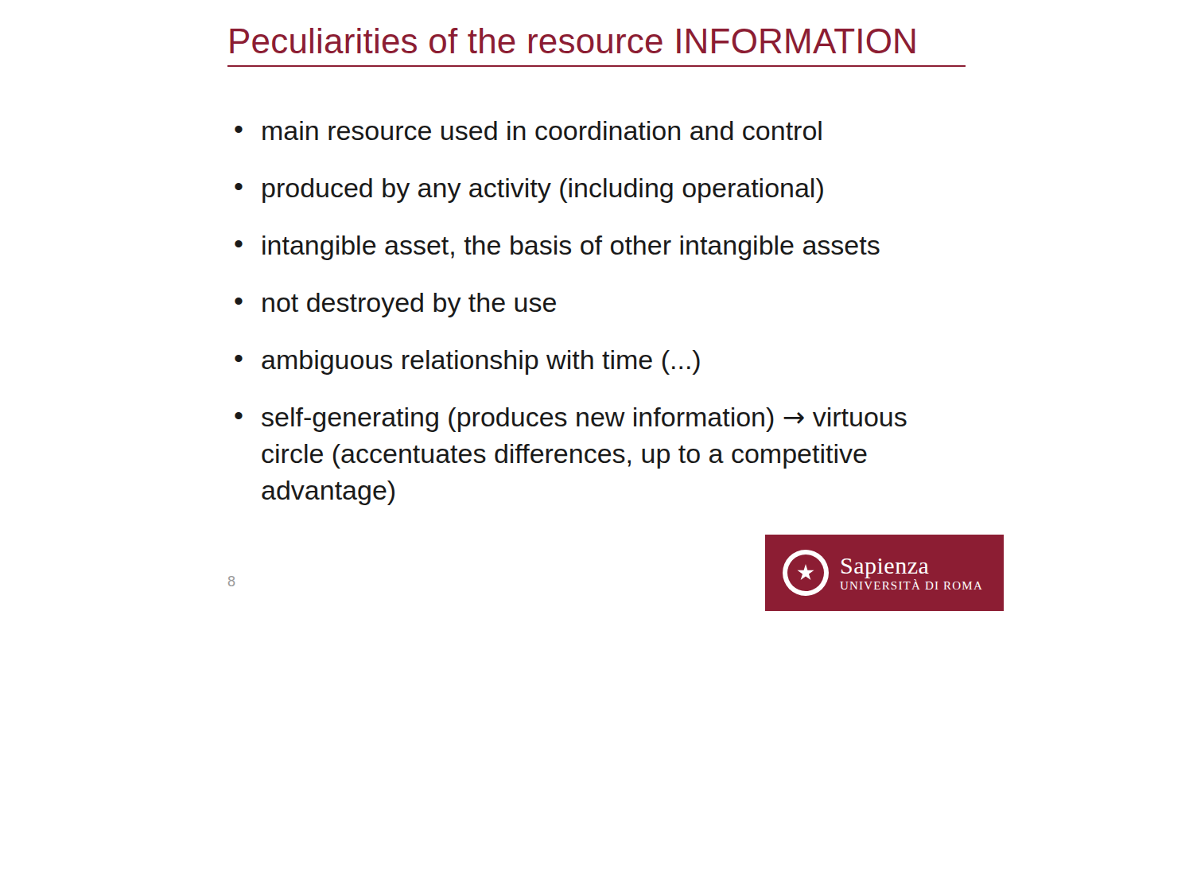Peculiarities of the resource INFORMATION
main resource used in coordination and control
produced by any activity (including operational)
intangible asset, the basis of other intangible assets
not destroyed by the use
ambiguous relationship with time (...)
self-generating (produces new information) → virtuous circle (accentuates differences, up to a competitive advantage)
8
Sapienza Università di Roma